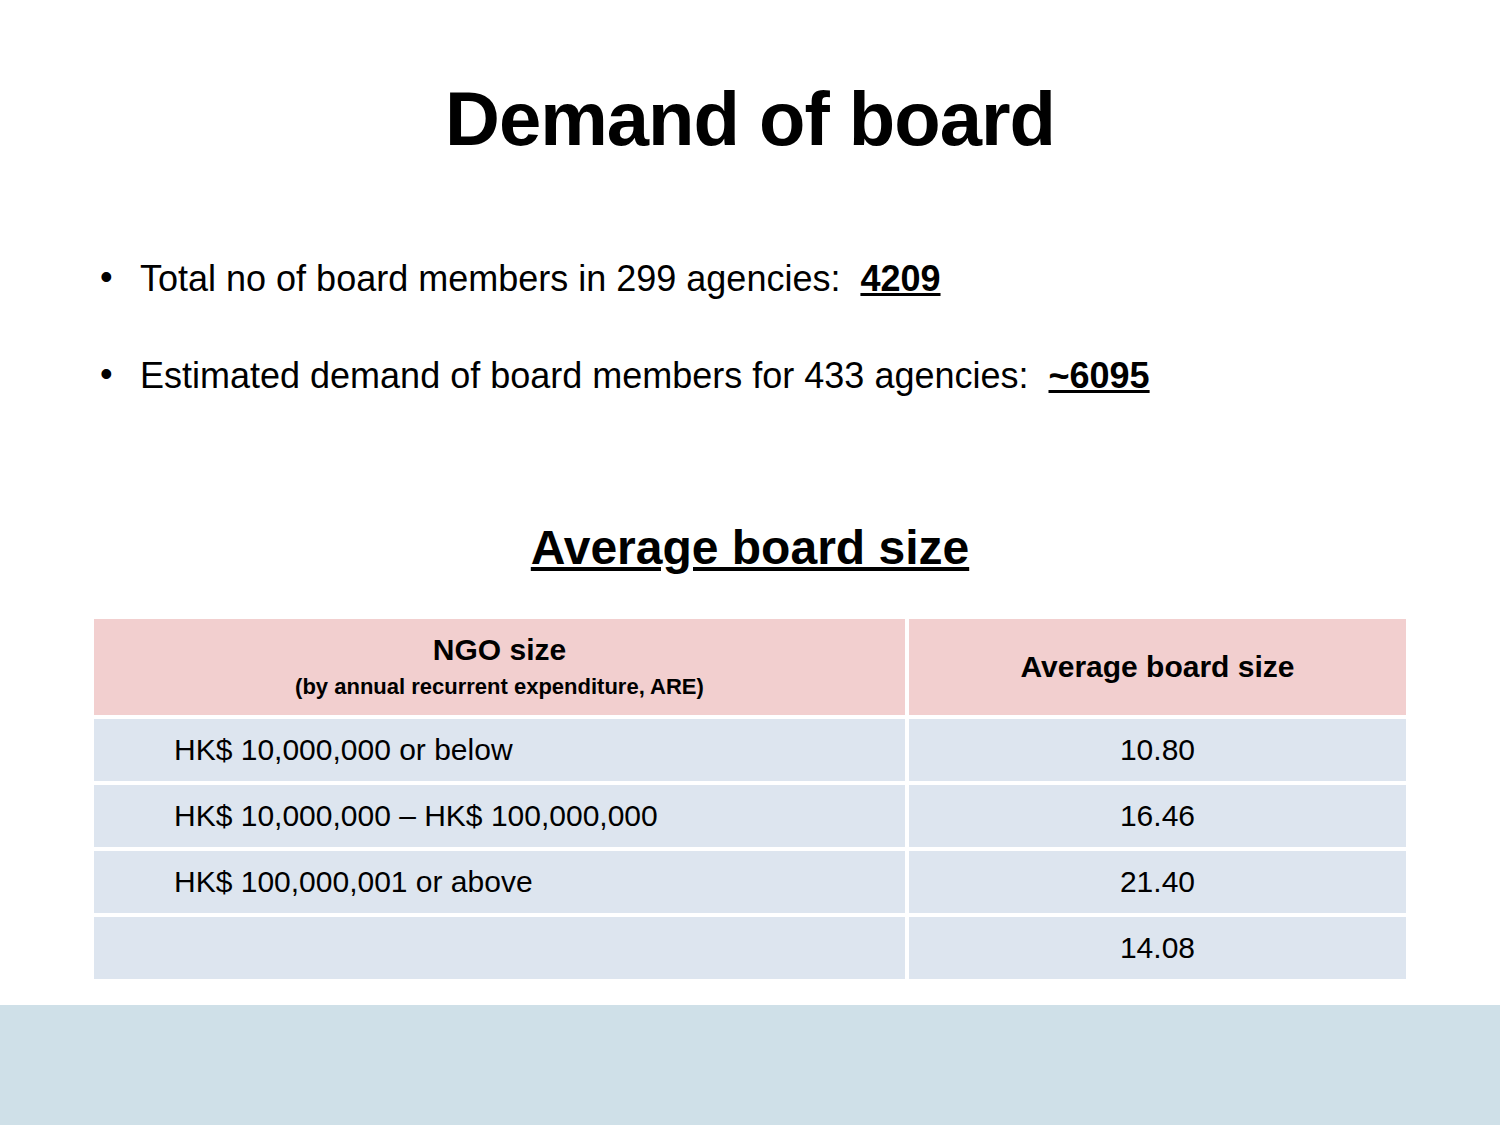Demand of board
Total no of board members in 299 agencies: 4209
Estimated demand of board members for 433 agencies: ~6095
Average board size
| NGO size (by annual recurrent expenditure, ARE) | Average board size |
| --- | --- |
| HK$ 10,000,000 or below | 10.80 |
| HK$ 10,000,000 – HK$ 100,000,000 | 16.46 |
| HK$ 100,000,001 or above | 21.40 |
| | 14.08 |